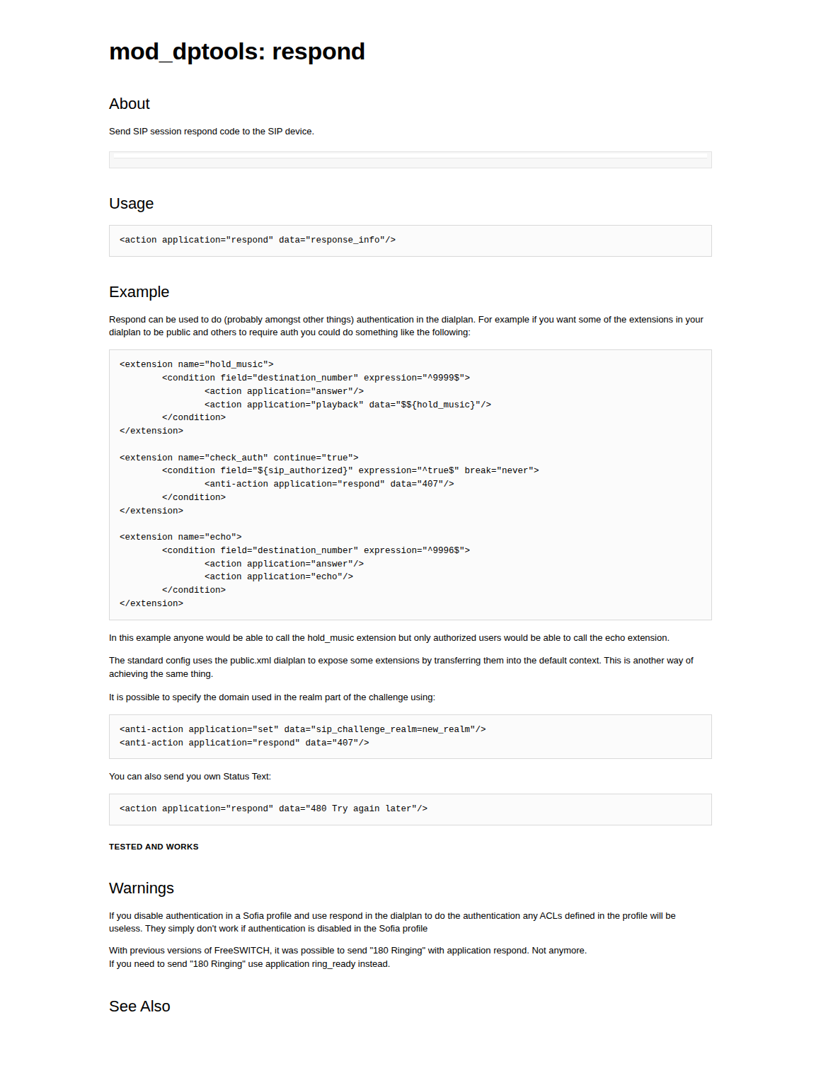mod_dptools: respond
About
Send SIP session respond code to the SIP device.
Usage
<action application="respond" data="response_info"/>
Example
Respond can be used to do (probably amongst other things) authentication in the dialplan. For example if you want some of the extensions in your dialplan to be public and others to require auth you could do something like the following:
<extension name="hold_music">
        <condition field="destination_number" expression="^9999$">
                <action application="answer"/>
                <action application="playback" data="$${hold_music}"/>
        </condition>
</extension>

<extension name="check_auth" continue="true">
        <condition field="${sip_authorized}" expression="^true$" break="never">
                <anti-action application="respond" data="407"/>
        </condition>
</extension>

<extension name="echo">
        <condition field="destination_number" expression="^9996$">
                <action application="answer"/>
                <action application="echo"/>
        </condition>
</extension>
In this example anyone would be able to call the hold_music extension but only authorized users would be able to call the echo extension.
The standard config uses the public.xml dialplan to expose some extensions by transferring them into the default context. This is another way of achieving the same thing.
It is possible to specify the domain used in the realm part of the challenge using:
<anti-action application="set" data="sip_challenge_realm=new_realm"/>
<anti-action application="respond" data="407"/>
You can also send you own Status Text:
<action application="respond" data="480 Try again later"/>
TESTED AND WORKS
Warnings
If you disable authentication in a Sofia profile and use respond in the dialplan to do the authentication any ACLs defined in the profile will be useless. They simply don't work if authentication is disabled in the Sofia profile
With previous versions of FreeSWITCH, it was possible to send "180 Ringing" with application respond. Not anymore.
If you need to send "180 Ringing" use application ring_ready instead.
See Also